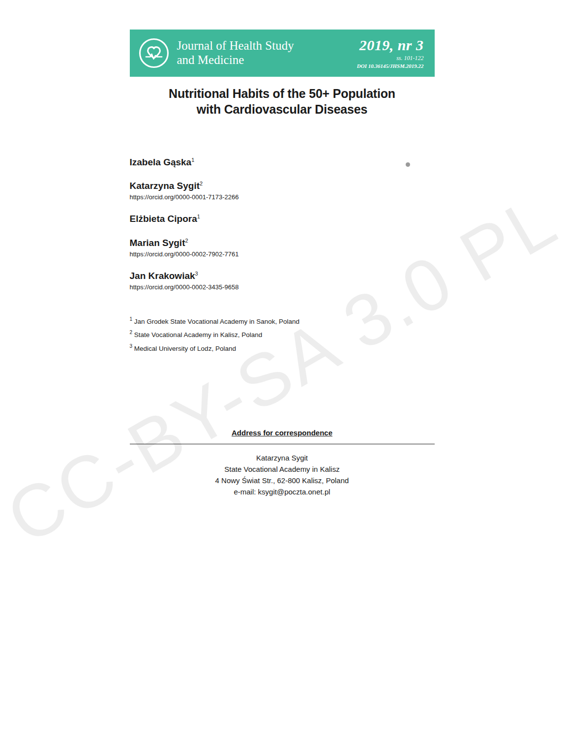CC-BY-SA 3.0 PL
Journal of Health Study
and Medicine
2019, nr 3
ss. 101-122
DOI 10.36145/JHSM.2019.22
Nutritional Habits of the 50+ Population
with Cardiovascular Diseases
Izabela Gąska1
Katarzyna Sygit2
https://orcid.org/0000-0001-7173-2266
Elżbieta Cipora1
Marian Sygit2
https://orcid.org/0000-0002-7902-7761
Jan Krakowiak3
https://orcid.org/0000-0002-3435-9658
1 Jan Grodek State Vocational Academy in Sanok, Poland
2 State Vocational Academy in Kalisz, Poland
3 Medical University of Lodz, Poland
Address for correspondence
Katarzyna Sygit
State Vocational Academy in Kalisz
4 Nowy Świat Str., 62-800 Kalisz, Poland
e-mail: ksygit@poczta.onet.pl